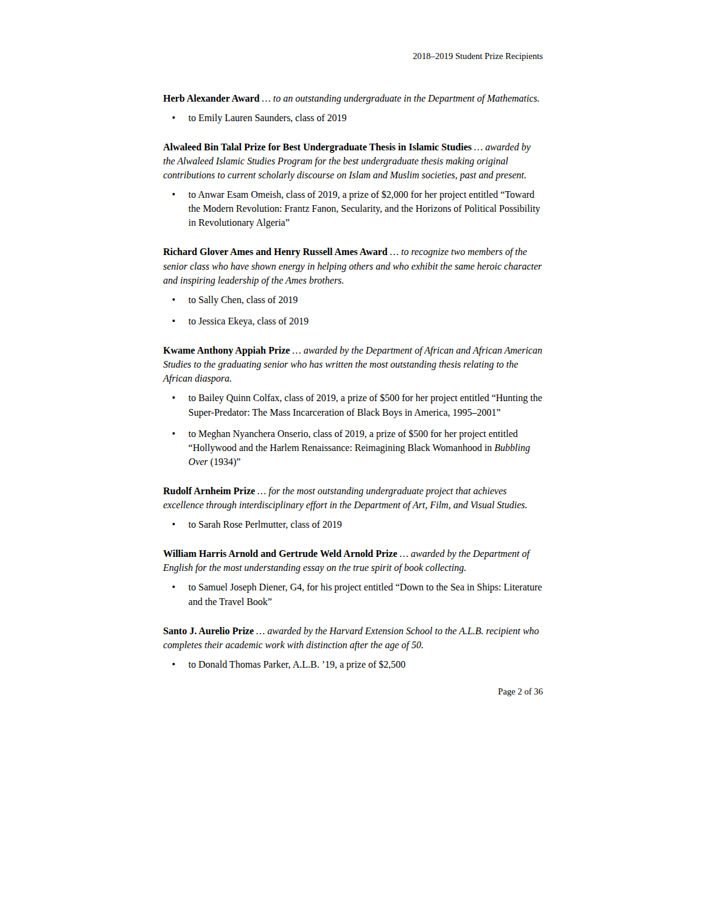2018–2019 Student Prize Recipients
Herb Alexander Award … to an outstanding undergraduate in the Department of Mathematics.
to Emily Lauren Saunders, class of 2019
Alwaleed Bin Talal Prize for Best Undergraduate Thesis in Islamic Studies … awarded by the Alwaleed Islamic Studies Program for the best undergraduate thesis making original contributions to current scholarly discourse on Islam and Muslim societies, past and present.
to Anwar Esam Omeish, class of 2019, a prize of $2,000 for her project entitled “Toward the Modern Revolution: Frantz Fanon, Secularity, and the Horizons of Political Possibility in Revolutionary Algeria”
Richard Glover Ames and Henry Russell Ames Award … to recognize two members of the senior class who have shown energy in helping others and who exhibit the same heroic character and inspiring leadership of the Ames brothers.
to Sally Chen, class of 2019
to Jessica Ekeya, class of 2019
Kwame Anthony Appiah Prize … awarded by the Department of African and African American Studies to the graduating senior who has written the most outstanding thesis relating to the African diaspora.
to Bailey Quinn Colfax, class of 2019, a prize of $500 for her project entitled “Hunting the Super-Predator: The Mass Incarceration of Black Boys in America, 1995–2001”
to Meghan Nyanchera Onserio, class of 2019, a prize of $500 for her project entitled “Hollywood and the Harlem Renaissance: Reimagining Black Womanhood in Bubbling Over (1934)”
Rudolf Arnheim Prize … for the most outstanding undergraduate project that achieves excellence through interdisciplinary effort in the Department of Art, Film, and Visual Studies.
to Sarah Rose Perlmutter, class of 2019
William Harris Arnold and Gertrude Weld Arnold Prize … awarded by the Department of English for the most understanding essay on the true spirit of book collecting.
to Samuel Joseph Diener, G4, for his project entitled “Down to the Sea in Ships: Literature and the Travel Book”
Santo J. Aurelio Prize … awarded by the Harvard Extension School to the A.L.B. recipient who completes their academic work with distinction after the age of 50.
to Donald Thomas Parker, A.L.B. ’19, a prize of $2,500
Page 2 of 36